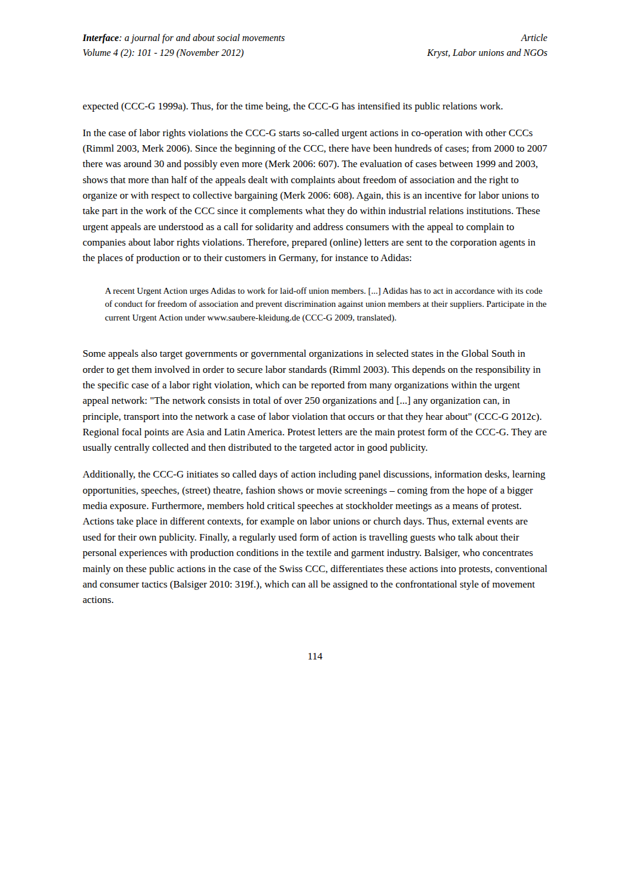Interface: a journal for and about social movements
Volume 4 (2): 101 - 129 (November 2012)
Article
Kryst, Labor unions and NGOs
expected (CCC-G 1999a). Thus, for the time being, the CCC-G has intensified its public relations work.
In the case of labor rights violations the CCC-G starts so-called urgent actions in co-operation with other CCCs (Rimml 2003, Merk 2006). Since the beginning of the CCC, there have been hundreds of cases; from 2000 to 2007 there was around 30 and possibly even more (Merk 2006: 607). The evaluation of cases between 1999 and 2003, shows that more than half of the appeals dealt with complaints about freedom of association and the right to organize or with respect to collective bargaining (Merk 2006: 608). Again, this is an incentive for labor unions to take part in the work of the CCC since it complements what they do within industrial relations institutions. These urgent appeals are understood as a call for solidarity and address consumers with the appeal to complain to companies about labor rights violations. Therefore, prepared (online) letters are sent to the corporation agents in the places of production or to their customers in Germany, for instance to Adidas:
A recent Urgent Action urges Adidas to work for laid-off union members. [...] Adidas has to act in accordance with its code of conduct for freedom of association and prevent discrimination against union members at their suppliers. Participate in the current Urgent Action under www.saubere-kleidung.de (CCC-G 2009, translated).
Some appeals also target governments or governmental organizations in selected states in the Global South in order to get them involved in order to secure labor standards (Rimml 2003). This depends on the responsibility in the specific case of a labor right violation, which can be reported from many organizations within the urgent appeal network: "The network consists in total of over 250 organizations and [...] any organization can, in principle, transport into the network a case of labor violation that occurs or that they hear about" (CCC-G 2012c). Regional focal points are Asia and Latin America. Protest letters are the main protest form of the CCC-G. They are usually centrally collected and then distributed to the targeted actor in good publicity.
Additionally, the CCC-G initiates so called days of action including panel discussions, information desks, learning opportunities, speeches, (street) theatre, fashion shows or movie screenings – coming from the hope of a bigger media exposure. Furthermore, members hold critical speeches at stockholder meetings as a means of protest. Actions take place in different contexts, for example on labor unions or church days. Thus, external events are used for their own publicity. Finally, a regularly used form of action is travelling guests who talk about their personal experiences with production conditions in the textile and garment industry. Balsiger, who concentrates mainly on these public actions in the case of the Swiss CCC, differentiates these actions into protests, conventional and consumer tactics (Balsiger 2010: 319f.), which can all be assigned to the confrontational style of movement actions.
114